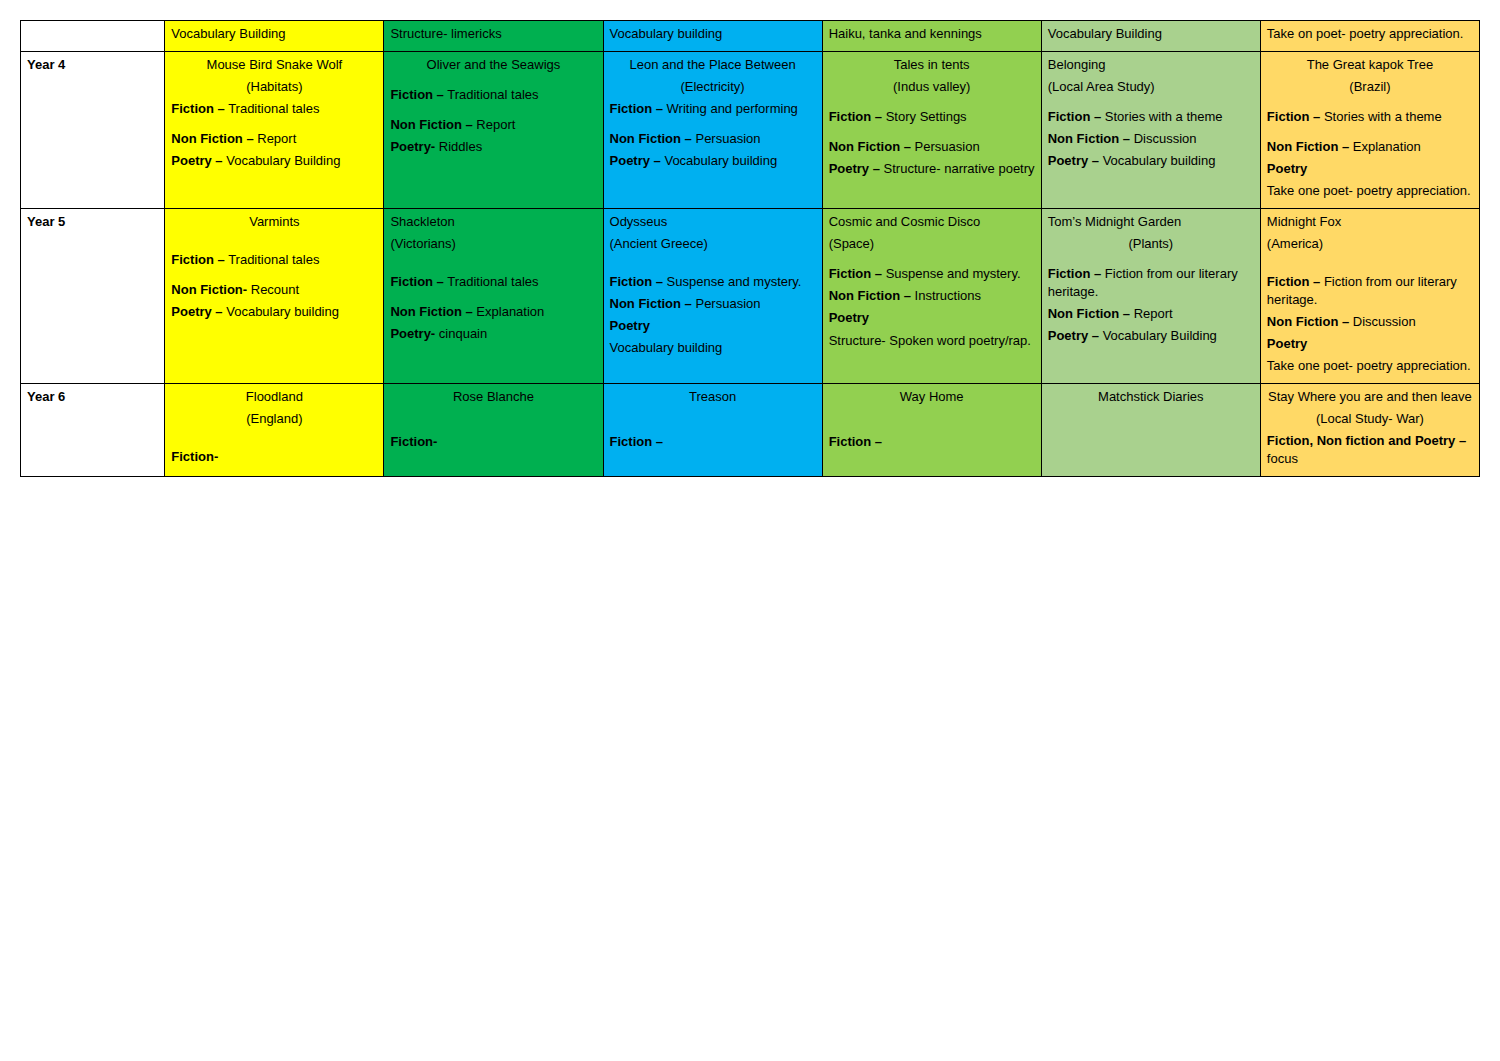| | Vocabulary Building | Structure- limericks | Vocabulary building | Haiku, tanka and kennings | Vocabulary Building | Take on poet- poetry appreciation. |
| Year 4 | Mouse Bird Snake Wolf (Habitats) Fiction – Traditional tales Non Fiction – Report Poetry – Vocabulary Building | Oliver and the Seawigs Fiction – Traditional tales Non Fiction – Report Poetry- Riddles | Leon and the Place Between (Electricity) Fiction – Writing and performing Non Fiction – Persuasion Poetry – Vocabulary building | Tales in tents (Indus valley) Fiction – Story Settings Non Fiction – Persuasion Poetry – Structure- narrative poetry | Belonging (Local Area Study) Fiction – Stories with a theme Non Fiction – Discussion Poetry – Vocabulary building | The Great kapok Tree (Brazil) Fiction – Stories with a theme Non Fiction – Explanation Poetry Take one poet- poetry appreciation. |
| Year 5 | Varmints Fiction – Traditional tales Non Fiction- Recount Poetry – Vocabulary building | Shackleton (Victorians) Fiction – Traditional tales Non Fiction – Explanation Poetry- cinquain | Odysseus (Ancient Greece) Fiction – Suspense and mystery. Non Fiction – Persuasion Poetry Vocabulary building | Cosmic and Cosmic Disco (Space) Fiction – Suspense and mystery. Non Fiction – Instructions Poetry Structure- Spoken word poetry/rap. | Tom’s Midnight Garden (Plants) Fiction – Fiction from our literary heritage. Non Fiction – Report Poetry – Vocabulary Building | Midnight Fox (America) Fiction – Fiction from our literary heritage. Non Fiction – Discussion Poetry Take one poet- poetry appreciation. |
| Year 6 | Floodland (England) Fiction- | Rose Blanche Fiction- | Treason Fiction – | Way Home Fiction – | Matchstick Diaries | Stay Where you are and then leave (Local Study- War) Fiction, Non fiction and Poetry – focus |